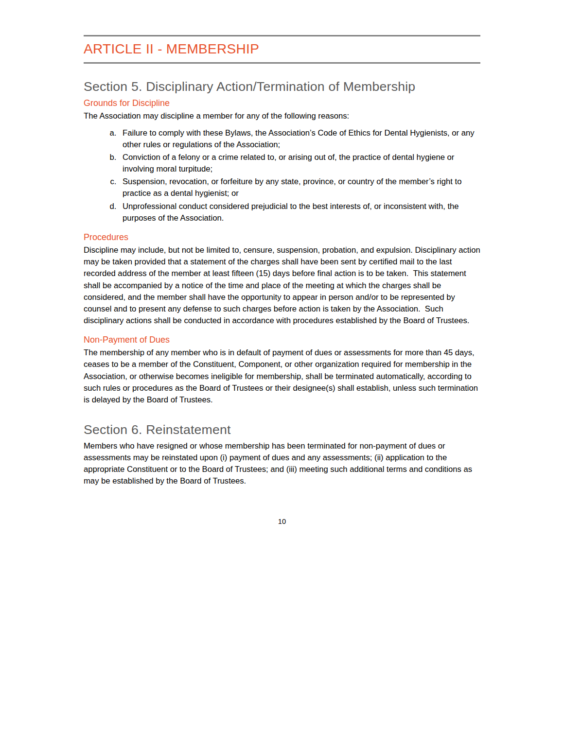ARTICLE II - MEMBERSHIP
Section 5. Disciplinary Action/Termination of Membership
Grounds for Discipline
The Association may discipline a member for any of the following reasons:
Failure to comply with these Bylaws, the Association’s Code of Ethics for Dental Hygienists, or any other rules or regulations of the Association;
Conviction of a felony or a crime related to, or arising out of, the practice of dental hygiene or involving moral turpitude;
Suspension, revocation, or forfeiture by any state, province, or country of the member’s right to practice as a dental hygienist; or
Unprofessional conduct considered prejudicial to the best interests of, or inconsistent with, the purposes of the Association.
Procedures
Discipline may include, but not be limited to, censure, suspension, probation, and expulsion. Disciplinary action may be taken provided that a statement of the charges shall have been sent by certified mail to the last recorded address of the member at least fifteen (15) days before final action is to be taken. This statement shall be accompanied by a notice of the time and place of the meeting at which the charges shall be considered, and the member shall have the opportunity to appear in person and/or to be represented by counsel and to present any defense to such charges before action is taken by the Association. Such disciplinary actions shall be conducted in accordance with procedures established by the Board of Trustees.
Non-Payment of Dues
The membership of any member who is in default of payment of dues or assessments for more than 45 days, ceases to be a member of the Constituent, Component, or other organization required for membership in the Association, or otherwise becomes ineligible for membership, shall be terminated automatically, according to such rules or procedures as the Board of Trustees or their designee(s) shall establish, unless such termination is delayed by the Board of Trustees.
Section 6. Reinstatement
Members who have resigned or whose membership has been terminated for non-payment of dues or assessments may be reinstated upon (i) payment of dues and any assessments; (ii) application to the appropriate Constituent or to the Board of Trustees; and (iii) meeting such additional terms and conditions as may be established by the Board of Trustees.
10